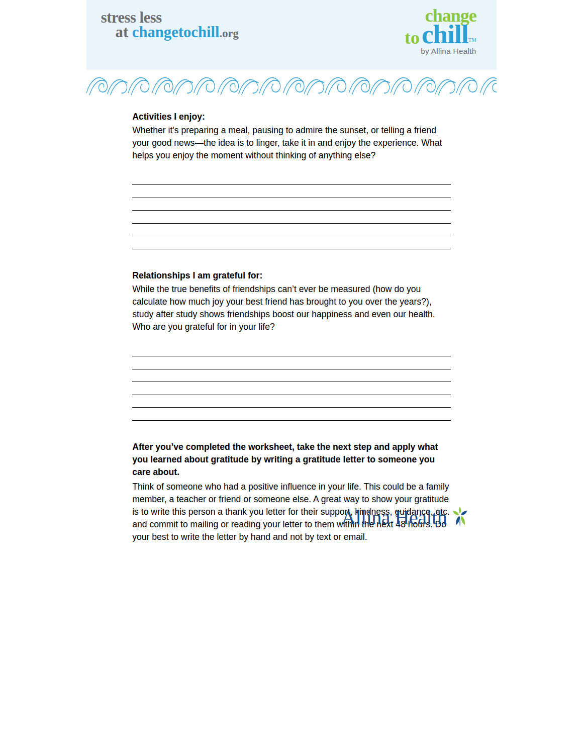stress less
at changetochill.org
change to chill TM by Allina Health
Activities I enjoy:
Whether it's preparing a meal, pausing to admire the sunset, or telling a friend your good news—the idea is to linger, take it in and enjoy the experience. What helps you enjoy the moment without thinking of anything else?
Relationships I am grateful for:
While the true benefits of friendships can’t ever be measured (how do you calculate how much joy your best friend has brought to you over the years?), study after study shows friendships boost our happiness and even our health. Who are you grateful for in your life?
After you’ve completed the worksheet, take the next step and apply what you learned about gratitude by writing a gratitude letter to someone you care about.
Think of someone who had a positive influence in your life. This could be a family member, a teacher or friend or someone else. A great way to show your gratitude is to write this person a thank you letter for their support, kindness, guidance, etc. and commit to mailing or reading your letter to them within the next 48 hours. Do your best to write the letter by hand and not by text or email.
Allina Health